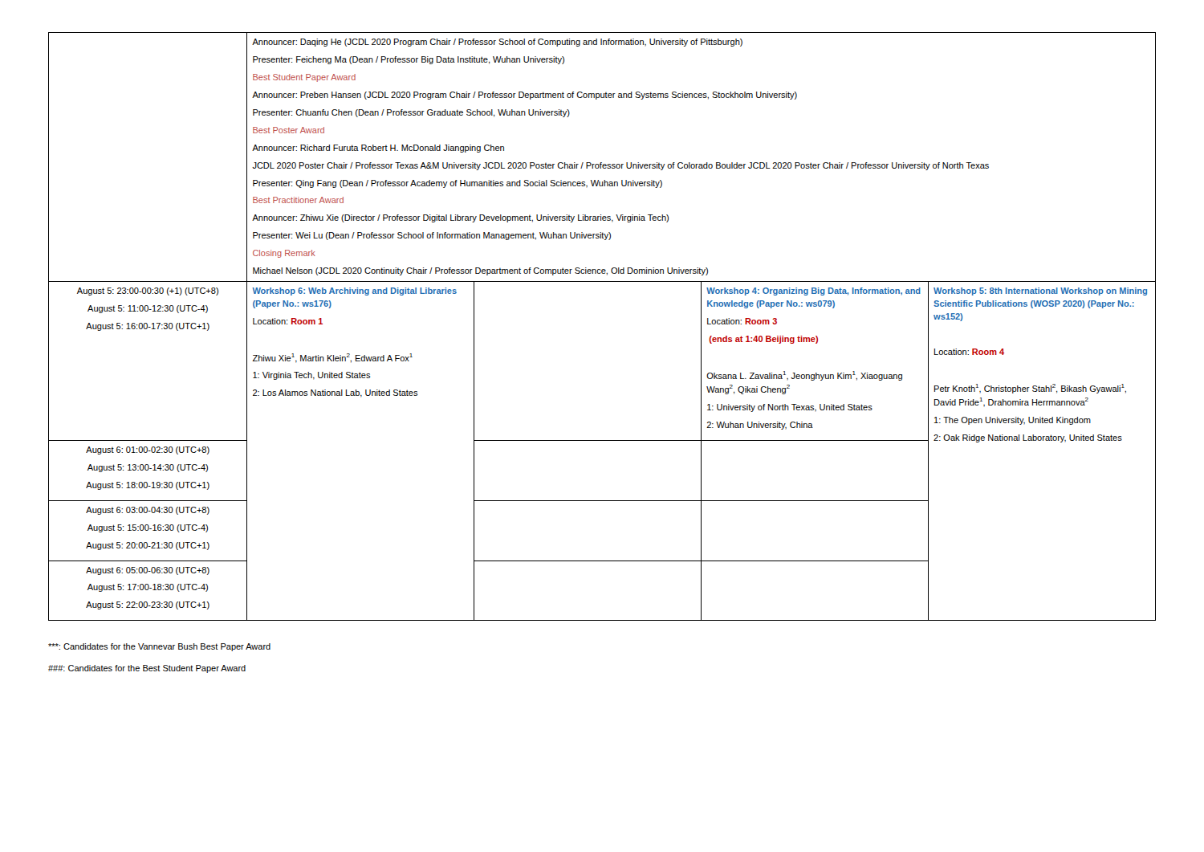| | Announcer: Daqing He (JCDL 2020 Program Chair / Professor School of Computing and Information, University of Pittsburgh) Presenter: Feicheng Ma (Dean / Professor Big Data Institute, Wuhan University) Best Student Paper Award Announcer: Preben Hansen (JCDL 2020 Program Chair / Professor Department of Computer and Systems Sciences, Stockholm University) Presenter: Chuanfu Chen (Dean / Professor Graduate School, Wuhan University) Best Poster Award Announcer: Richard Furuta Robert H. McDonald Jiangping Chen JCDL 2020 Poster Chair / Professor Texas A&M University JCDL 2020 Poster Chair / Professor University of Colorado Boulder JCDL 2020 Poster Chair / Professor University of North Texas Presenter: Qing Fang (Dean / Professor Academy of Humanities and Social Sciences, Wuhan University) Best Practitioner Award Announcer: Zhiwu Xie (Director / Professor Digital Library Development, University Libraries, Virginia Tech) Presenter: Wei Lu (Dean / Professor School of Information Management, Wuhan University) Closing Remark Michael Nelson (JCDL 2020 Continuity Chair / Professor Department of Computer Science, Old Dominion University) |
| August 5: 23:00-00:30 (+1) (UTC+8) August 5: 11:00-12:30 (UTC-4) August 5: 16:00-17:30 (UTC+1) | Workshop 6: Web Archiving and Digital Libraries (Paper No.: ws176) Location: Room 1 Zhiwu Xie 1 , Martin Klein 2 , Edward A Fox 1 1: Virginia Tech, United States 2: Los Alamos National Lab, United States | | Workshop 4: Organizing Big Data, Information, and Knowledge (Paper No.: ws079) Location: Room 3 (ends at 1:40 Beijing time) Oksana L. Zavalina 1 , Jeonghyun Kim 1 , Xiaoguang Wang 2 , Qikai Cheng 2 1: University of North Texas, United States 2: Wuhan University, China | Workshop 5: 8th International Workshop on Mining Scientific Publications (WOSP 2020) (Paper No.: ws152) Location: Room 4 Petr Knoth 1 , Christopher Stahl 2 , Bikash Gyawali 1 , David Pride 1 , Drahomira Herrmannova 2 1: The Open University, United Kingdom 2: Oak Ridge National Laboratory, United States |
| August 6: 01:00-02:30 (UTC+8) August 5: 13:00-14:30 (UTC-4) August 5: 18:00-19:30 (UTC+1) | | |
| August 6: 03:00-04:30 (UTC+8) August 5: 15:00-16:30 (UTC-4) August 5: 20:00-21:30 (UTC+1) | | |
| August 6: 05:00-06:30 (UTC+8) August 5: 17:00-18:30 (UTC-4) August 5: 22:00-23:30 (UTC+1) | | |
***: Candidates for the Vannevar Bush Best Paper Award
###: Candidates for the Best Student Paper Award